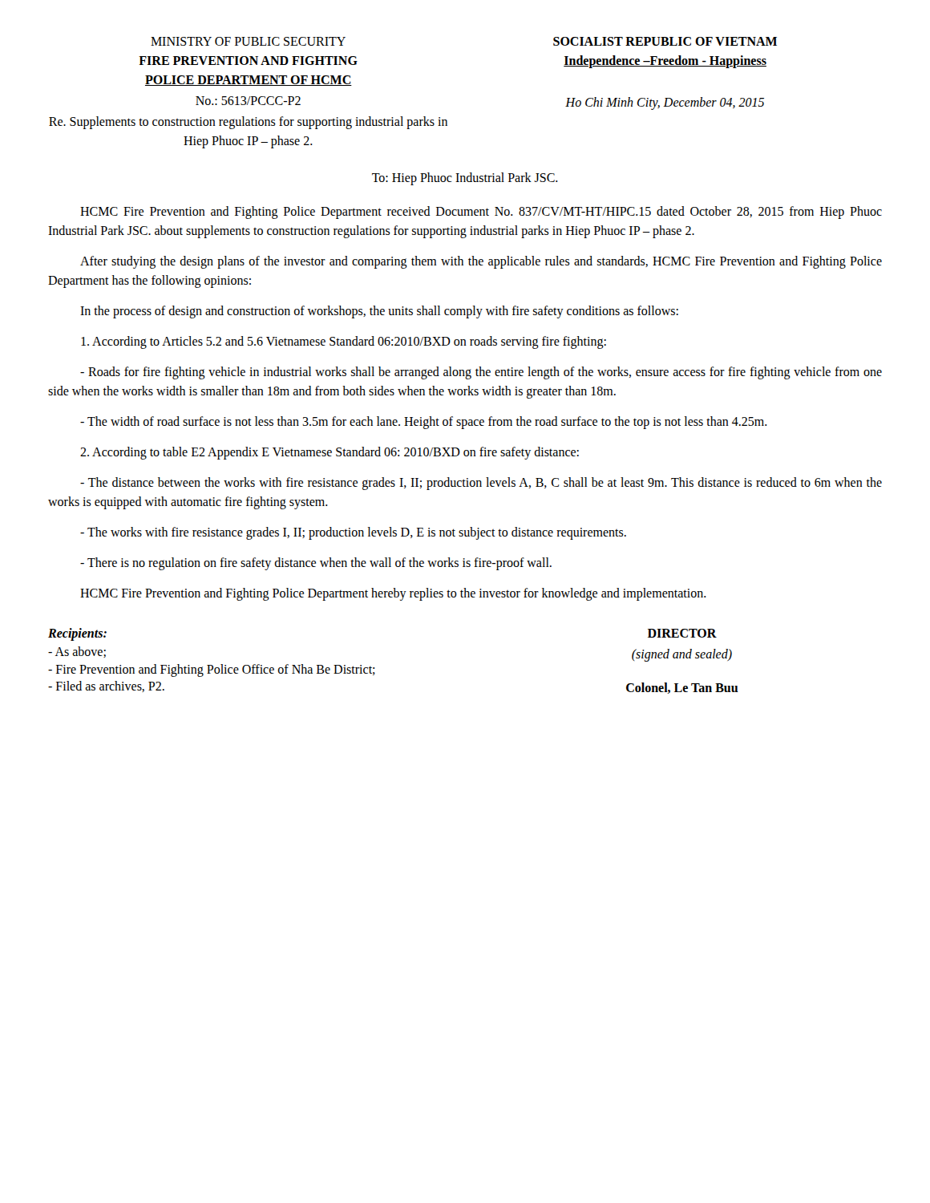| MINISTRY OF PUBLIC SECURITY FIRE PREVENTION AND FIGHTING POLICE DEPARTMENT OF HCMC No.: 5613/PCCC-P2 Re. Supplements to construction regulations for supporting industrial parks in Hiep Phuoc IP – phase 2. | SOCIALIST REPUBLIC OF VIETNAM Independence –Freedom - Happiness Ho Chi Minh City, December 04, 2015 |
To: Hiep Phuoc Industrial Park JSC.
HCMC Fire Prevention and Fighting Police Department received Document No. 837/CV/MT-HT/HIPC.15 dated October 28, 2015 from Hiep Phuoc Industrial Park JSC. about supplements to construction regulations for supporting industrial parks in Hiep Phuoc IP – phase 2.
After studying the design plans of the investor and comparing them with the applicable rules and standards, HCMC Fire Prevention and Fighting Police Department has the following opinions:
In the process of design and construction of workshops, the units shall comply with fire safety conditions as follows:
1. According to Articles 5.2 and 5.6 Vietnamese Standard 06:2010/BXD on roads serving fire fighting:
- Roads for fire fighting vehicle in industrial works shall be arranged along the entire length of the works, ensure access for fire fighting vehicle from one side when the works width is smaller than 18m and from both sides when the works width is greater than 18m.
- The width of road surface is not less than 3.5m for each lane. Height of space from the road surface to the top is not less than 4.25m.
2. According to table E2 Appendix E Vietnamese Standard 06: 2010/BXD on fire safety distance:
- The distance between the works with fire resistance grades I, II; production levels A, B, C shall be at least 9m. This distance is reduced to 6m when the works is equipped with automatic fire fighting system.
- The works with fire resistance grades I, II; production levels D, E is not subject to distance requirements.
- There is no regulation on fire safety distance when the wall of the works is fire-proof wall.
HCMC Fire Prevention and Fighting Police Department hereby replies to the investor for knowledge and implementation.
| Recipients: - As above; - Fire Prevention and Fighting Police Office of Nha Be District; - Filed as archives, P2. | DIRECTOR (signed and sealed) Colonel, Le Tan Buu |